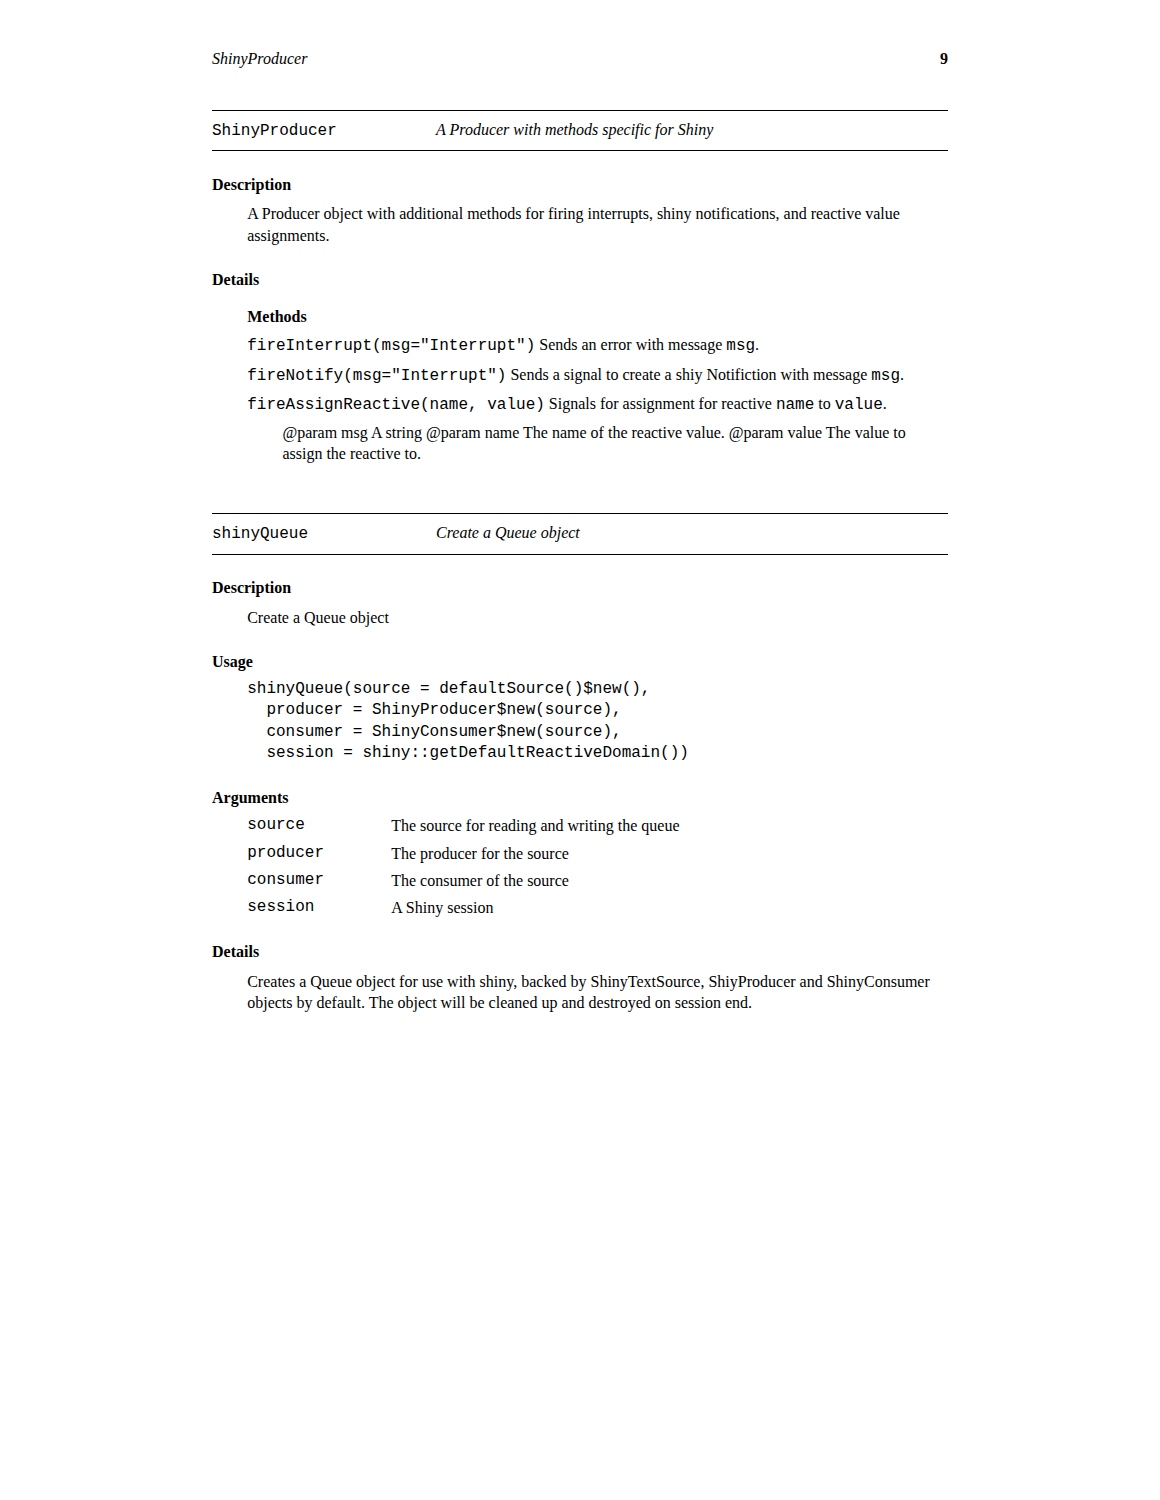ShinyProducer 9
ShinyProducer A Producer with methods specific for Shiny
Description
A Producer object with additional methods for firing interrupts, shiny notifications, and reactive value assignments.
Details
Methods
fireInterrupt(msg="Interrupt") Sends an error with message msg.
fireNotify(msg="Interrupt") Sends a signal to create a shiy Notifiction with message msg.
fireAssignReactive(name, value) Signals for assignment for reactive name to value.
@param msg A string @param name The name of the reactive value. @param value The value to assign the reactive to.
shinyQueue Create a Queue object
Description
Create a Queue object
Usage
shinyQueue(source = defaultSource()$new(),
  producer = ShinyProducer$new(source),
  consumer = ShinyConsumer$new(source),
  session = shiny::getDefaultReactiveDomain())
Arguments
source
The source for reading and writing the queue
producer
The producer for the source
consumer
The consumer of the source
session
A Shiny session
Details
Creates a Queue object for use with shiny, backed by ShinyTextSource, ShiyProducer and ShinyConsumer objects by default. The object will be cleaned up and destroyed on session end.